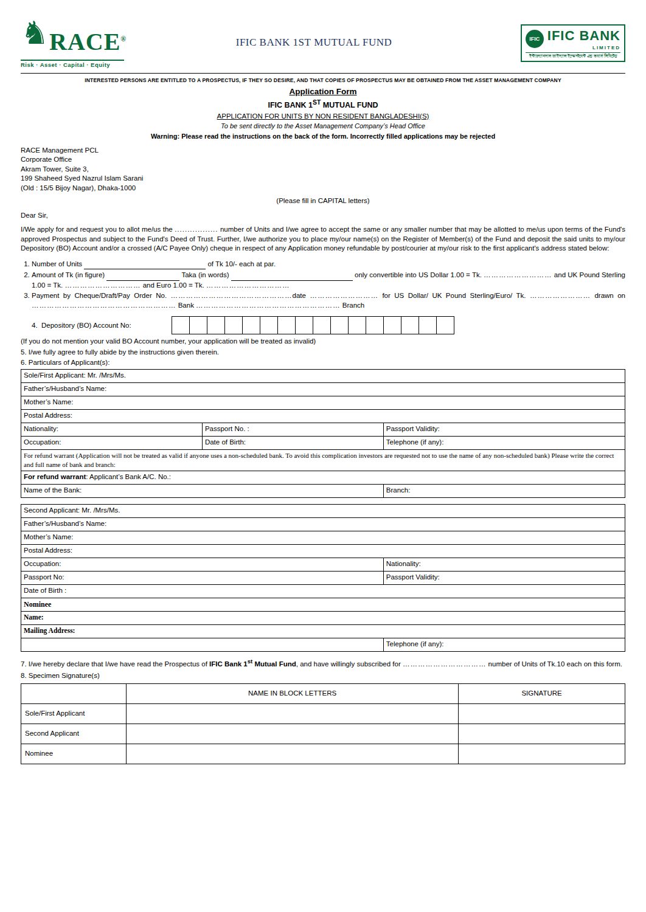♞RACE®
Risk · Asset · Capital · Equity
IFIC BANK 1ST MUTUAL FUND
IFIC
IFIC BANK
LIMITED
ইন্টারন্যাশনাল ফাইন্যান্স ইন্ভেস্টমেন্ট এন্ড কমার্স লিমিটেড
INTERESTED PERSONS ARE ENTITLED TO A PROSPECTUS, IF THEY SO DESIRE, AND THAT COPIES OF PROSPECTUS MAY BE OBTAINED FROM THE ASSET MANAGEMENT COMPANY
Application Form
IFIC BANK 1ST MUTUAL FUND
APPLICATION FOR UNITS BY NON RESIDENT BANGLADESHI(S)
To be sent directly to the Asset Management Company’s Head Office
Warning: Please read the instructions on the back of the form. Incorrectly filled applications may be rejected
RACE Management PCL
Corporate Office
Akram Tower, Suite 3,
199 Shaheed Syed Nazrul Islam Sarani
(Old : 15/5 Bijoy Nagar), Dhaka-1000
(Please fill in CAPITAL letters)
Dear Sir,
I/We apply for and request you to allot me/us the ................. number of Units and I/we agree to accept the same or any smaller number that may be allotted to me/us upon terms of the Fund's approved Prospectus and subject to the Fund's Deed of Trust. Further, I/we authorize you to place my/our name(s) on the Register of Member(s) of the Fund and deposit the said units to my/our Depository (BO) Account and/or a crossed (A/C Payee Only) cheque in respect of any Application money refundable by post/courier at my/our risk to the first applicant's address stated below:
Number of Units of Tk 10/- each at par.
Amount of Tk (in figure) Taka (in words) only convertible into US Dollar 1.00 = Tk. ……………………… and UK Pound Sterling 1.00 = Tk. ………………………… and Euro 1.00 = Tk. ……………………………
Payment by Cheque/Draft/Pay Order No. …………………………………………date ……………………… for US Dollar/ UK Pound Sterling/Euro/ Tk. …………………… drawn on ………………………………………………… Bank ………………………………………………… Branch
4. Depository (BO) Account No:
(If you do not mention your valid BO Account number, your application will be treated as invalid)
5. I/we fully agree to fully abide by the instructions given therein.
6. Particulars of Applicant(s):
| Sole/First Applicant: Mr. /Mrs/Ms. |
| Father’s/Husband’s Name: |
| Mother’s Name: |
| Postal Address: |
| Nationality: | Passport No. : | Passport Validity: |
| Occupation: | Date of Birth: | Telephone (if any): |
| For refund warrant (Application will not be treated as valid if anyone uses a non-scheduled bank. To avoid this complication investors are requested not to use the name of any non-scheduled bank) Please write the correct and full name of bank and branch: |
| For refund warrant : Applicant’s Bank A/C. No.: |
| Name of the Bank: | Branch: |
| Second Applicant: Mr. /Mrs/Ms. |
| Father’s/Husband’s Name: |
| Mother’s Name: |
| Postal Address: |
| Occupation: | Nationality: |
| Passport No: | Passport Validity: |
| Date of Birth : |
| Nominee |
| Name: |
| Mailing Address: |
| | Telephone (if any): |
7. I/we hereby declare that I/we have read the Prospectus of IFIC Bank 1st Mutual Fund, and have willingly subscribed for …………………………… number of Units of Tk.10 each on this form.
8. Specimen Signature(s)
| | NAME IN BLOCK LETTERS | SIGNATURE |
| --- | --- | --- |
| Sole/First Applicant | | |
| Second Applicant | | |
| Nominee | | |